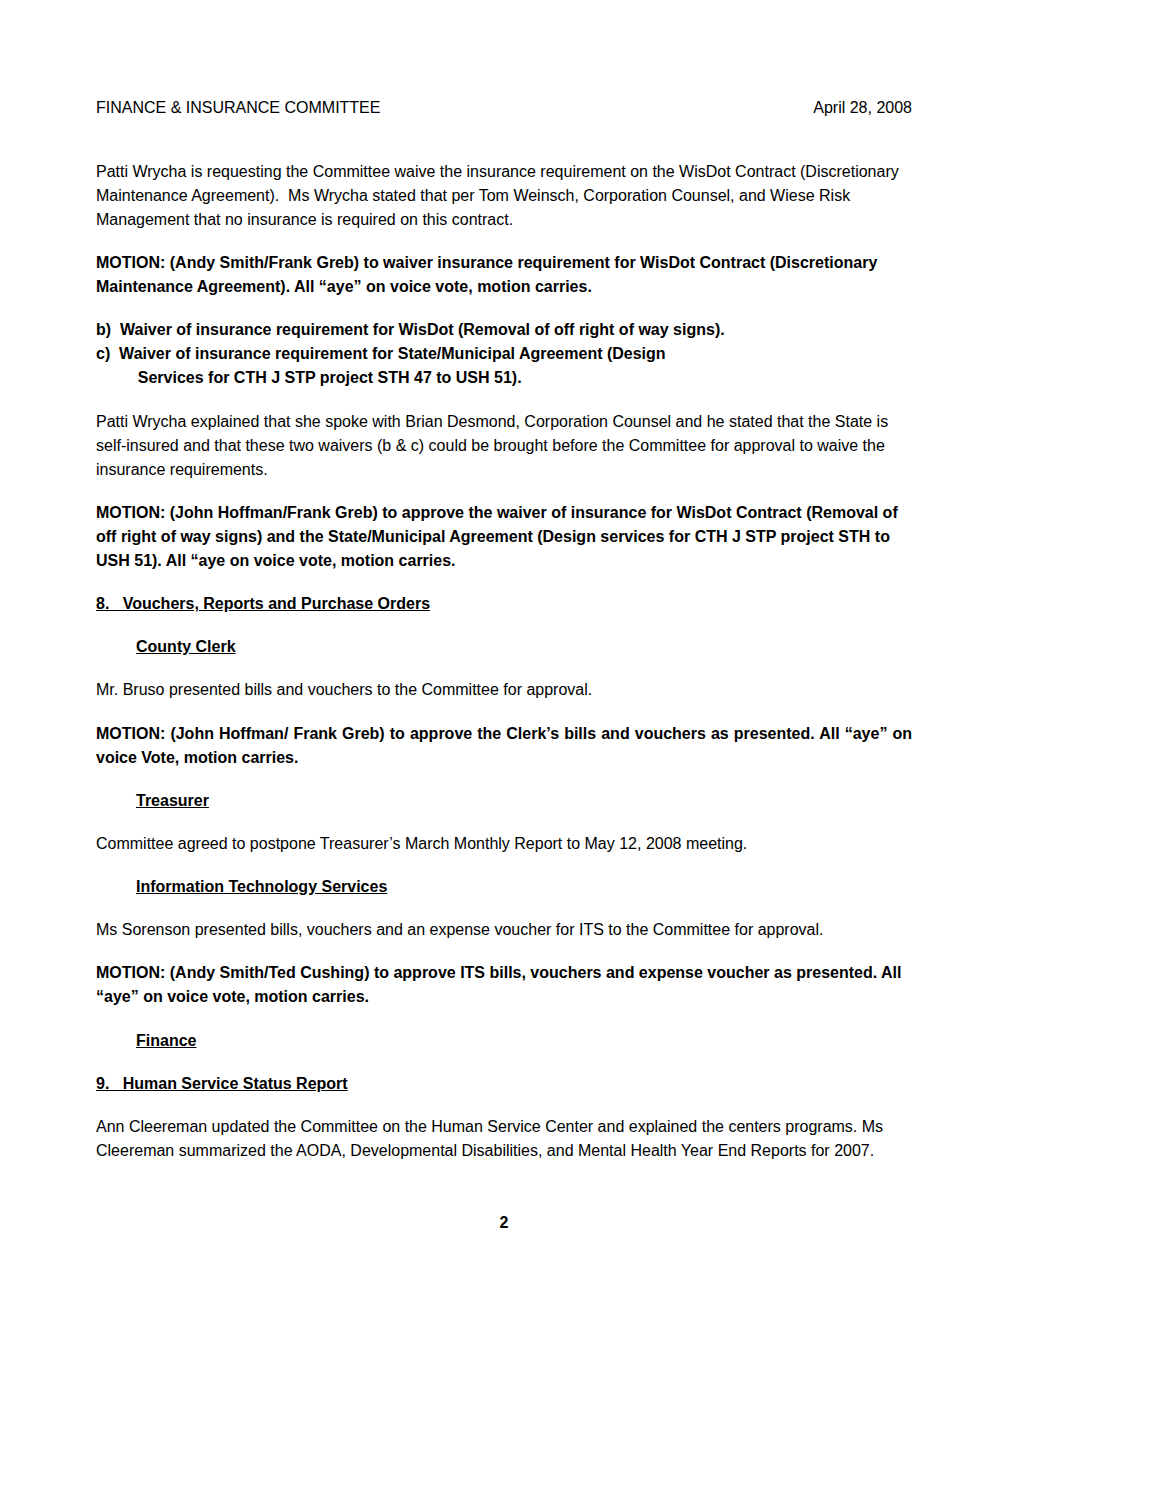FINANCE & INSURANCE COMMITTEE
April 28, 2008
Patti Wrycha is requesting the Committee waive the insurance requirement on the WisDot Contract (Discretionary Maintenance Agreement). Ms Wrycha stated that per Tom Weinsch, Corporation Counsel, and Wiese Risk Management that no insurance is required on this contract.
MOTION: (Andy Smith/Frank Greb) to waiver insurance requirement for WisDot Contract (Discretionary Maintenance Agreement). All “aye” on voice vote, motion carries.
b) Waiver of insurance requirement for WisDot (Removal of off right of way signs).
c) Waiver of insurance requirement for State/Municipal Agreement (Design
Services for CTH J STP project STH 47 to USH 51).
Patti Wrycha explained that she spoke with Brian Desmond, Corporation Counsel and he stated that the State is self-insured and that these two waivers (b & c) could be brought before the Committee for approval to waive the insurance requirements.
MOTION: (John Hoffman/Frank Greb) to approve the waiver of insurance for WisDot Contract (Removal of off right of way signs) and the State/Municipal Agreement (Design services for CTH J STP project STH to USH 51). All “aye on voice vote, motion carries.
8. Vouchers, Reports and Purchase Orders
County Clerk
Mr. Bruso presented bills and vouchers to the Committee for approval.
MOTION: (John Hoffman/ Frank Greb) to approve the Clerk’s bills and vouchers as presented. All “aye” on voice Vote, motion carries.
Treasurer
Committee agreed to postpone Treasurer’s March Monthly Report to May 12, 2008 meeting.
Information Technology Services
Ms Sorenson presented bills, vouchers and an expense voucher for ITS to the Committee for approval.
MOTION: (Andy Smith/Ted Cushing) to approve ITS bills, vouchers and expense voucher as presented. All “aye” on voice vote, motion carries.
Finance
9. Human Service Status Report
Ann Cleereman updated the Committee on the Human Service Center and explained the centers programs. Ms Cleereman summarized the AODA, Developmental Disabilities, and Mental Health Year End Reports for 2007.
2